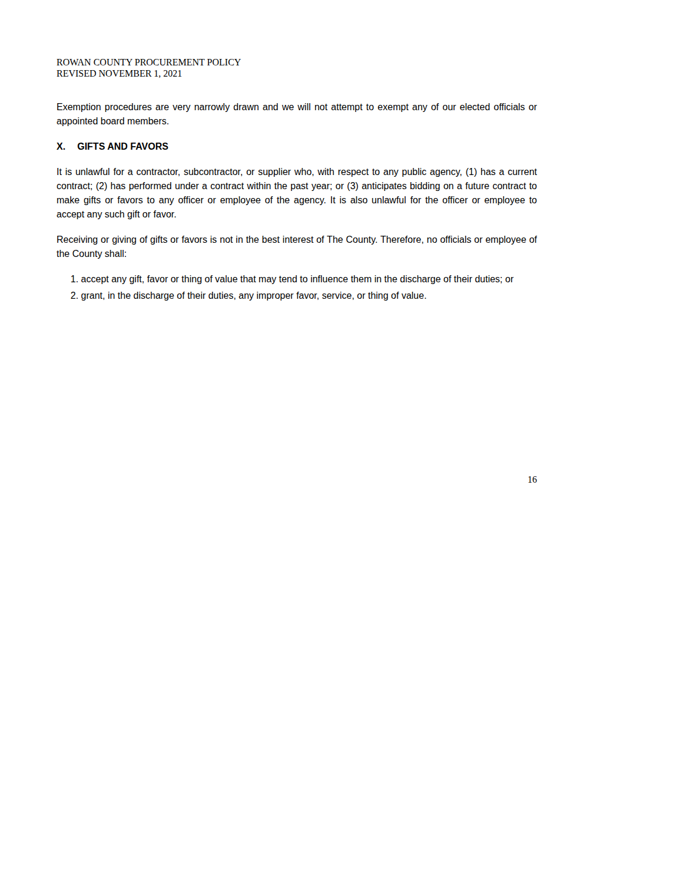ROWAN COUNTY PROCUREMENT POLICY
REVISED NOVEMBER 1, 2021
Exemption procedures are very narrowly drawn and we will not attempt to exempt any of our elected officials or appointed board members.
X. GIFTS AND FAVORS
It is unlawful for a contractor, subcontractor, or supplier who, with respect to any public agency, (1) has a current contract; (2) has performed under a contract within the past year; or (3) anticipates bidding on a future contract to make gifts or favors to any officer or employee of the agency. It is also unlawful for the officer or employee to accept any such gift or favor.
Receiving or giving of gifts or favors is not in the best interest of The County. Therefore, no officials or employee of the County shall:
accept any gift, favor or thing of value that may tend to influence them in the discharge of their duties; or
grant, in the discharge of their duties, any improper favor, service, or thing of value.
16